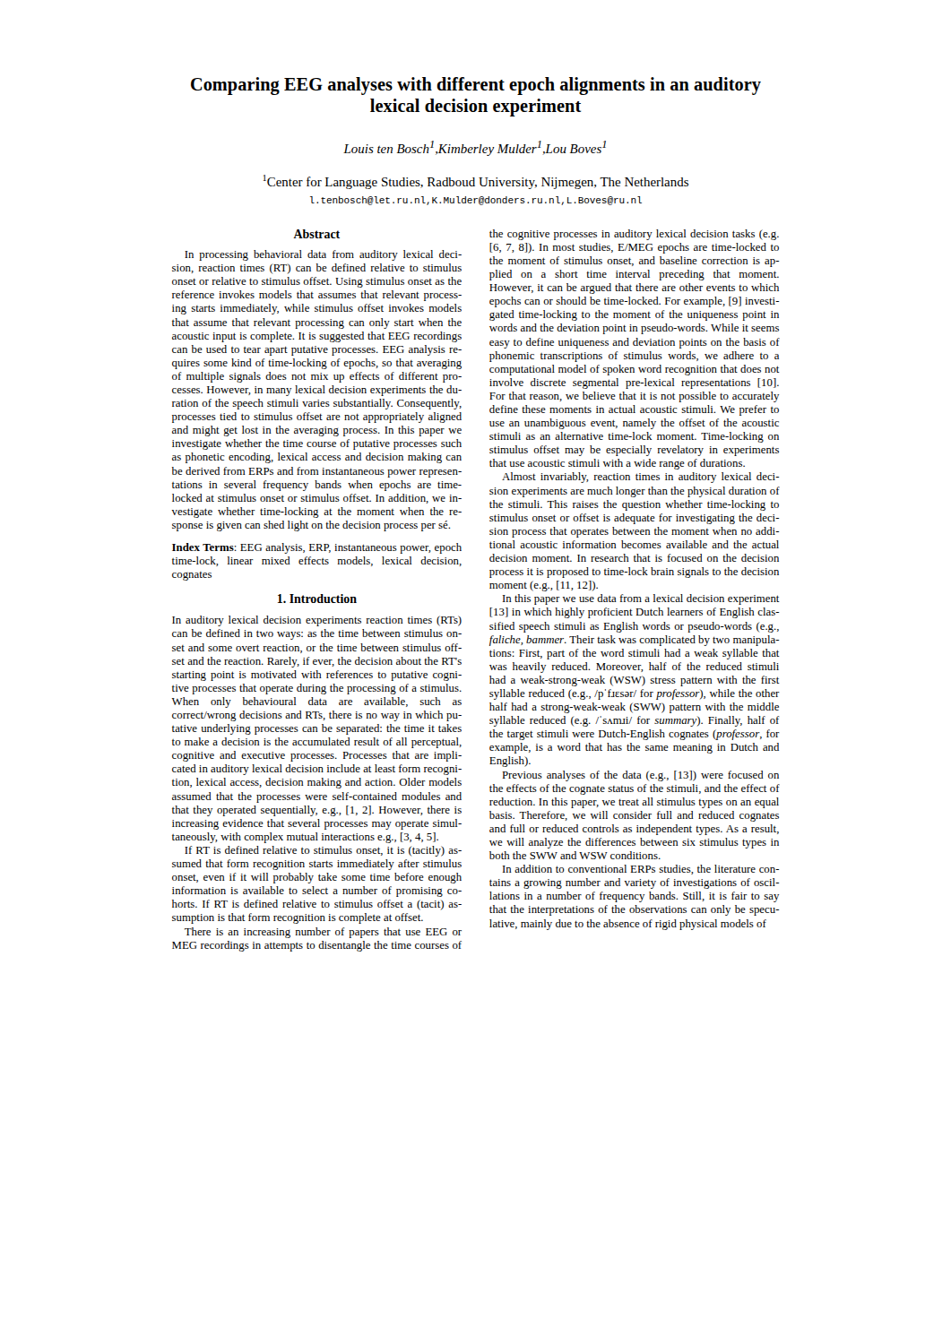Comparing EEG analyses with different epoch alignments in an auditory
lexical decision experiment
Louis ten Bosch1,Kimberley Mulder1,Lou Boves1
1Center for Language Studies, Radboud University, Nijmegen, The Netherlands
l.tenbosch@let.ru.nl,K.Mulder@donders.ru.nl,L.Boves@ru.nl
Abstract
In processing behavioral data from auditory lexical decision, reaction times (RT) can be defined relative to stimulus onset or relative to stimulus offset. Using stimulus onset as the reference invokes models that assumes that relevant processing starts immediately, while stimulus offset invokes models that assume that relevant processing can only start when the acoustic input is complete. It is suggested that EEG recordings can be used to tear apart putative processes. EEG analysis requires some kind of time-locking of epochs, so that averaging of multiple signals does not mix up effects of different processes. However, in many lexical decision experiments the duration of the speech stimuli varies substantially. Consequently, processes tied to stimulus offset are not appropriately aligned and might get lost in the averaging process. In this paper we investigate whether the time course of putative processes such as phonetic encoding, lexical access and decision making can be derived from ERPs and from instantaneous power representations in several frequency bands when epochs are time-locked at stimulus onset or stimulus offset. In addition, we investigate whether time-locking at the moment when the response is given can shed light on the decision process per sé.
Index Terms: EEG analysis, ERP, instantaneous power, epoch time-lock, linear mixed effects models, lexical decision, cognates
1. Introduction
In auditory lexical decision experiments reaction times (RTs) can be defined in two ways: as the time between stimulus onset and some overt reaction, or the time between stimulus offset and the reaction. Rarely, if ever, the decision about the RT's starting point is motivated with references to putative cognitive processes that operate during the processing of a stimulus. When only behavioural data are available, such as correct/wrong decisions and RTs, there is no way in which putative underlying processes can be separated: the time it takes to make a decision is the accumulated result of all perceptual, cognitive and executive processes. Processes that are implicated in auditory lexical decision include at least form recognition, lexical access, decision making and action. Older models assumed that the processes were self-contained modules and that they operated sequentially, e.g., [1, 2]. However, there is increasing evidence that several processes may operate simultaneously, with complex mutual interactions e.g., [3, 4, 5].
If RT is defined relative to stimulus onset, it is (tacitly) assumed that form recognition starts immediately after stimulus onset, even if it will probably take some time before enough information is available to select a number of promising cohorts. If RT is defined relative to stimulus offset a (tacit) assumption is that form recognition is complete at offset.
There is an increasing number of papers that use EEG or MEG recordings in attempts to disentangle the time courses of the cognitive processes in auditory lexical decision tasks (e.g. [6, 7, 8]). In most studies, E/MEG epochs are time-locked to the moment of stimulus onset, and baseline correction is applied on a short time interval preceding that moment. However, it can be argued that there are other events to which epochs can or should be time-locked. For example, [9] investigated time-locking to the moment of the uniqueness point in words and the deviation point in pseudo-words. While it seems easy to define uniqueness and deviation points on the basis of phonemic transcriptions of stimulus words, we adhere to a computational model of spoken word recognition that does not involve discrete segmental pre-lexical representations [10]. For that reason, we believe that it is not possible to accurately define these moments in actual acoustic stimuli. We prefer to use an unambiguous event, namely the offset of the acoustic stimuli as an alternative time-lock moment. Time-locking on stimulus offset may be especially revelatory in experiments that use acoustic stimuli with a wide range of durations.
Almost invariably, reaction times in auditory lexical decision experiments are much longer than the physical duration of the stimuli. This raises the question whether time-locking to stimulus onset or offset is adequate for investigating the decision process that operates between the moment when no additional acoustic information becomes available and the actual decision moment. In research that is focused on the decision process it is proposed to time-lock brain signals to the decision moment (e.g., [11, 12]).
In this paper we use data from a lexical decision experiment [13] in which highly proficient Dutch learners of English classified speech stimuli as English words or pseudo-words (e.g., faliche, bammer. Their task was complicated by two manipulations: First, part of the word stimuli had a weak syllable that was heavily reduced. Moreover, half of the reduced stimuli had a weak-strong-weak (WSW) stress pattern with the first syllable reduced (e.g., /pˈfɹɛsər/ for professor), while the other half had a strong-weak-weak (SWW) pattern with the middle syllable reduced (e.g. /ˈsʌmɹi/ for summary). Finally, half of the target stimuli were Dutch-English cognates (professor, for example, is a word that has the same meaning in Dutch and English).
Previous analyses of the data (e.g., [13]) were focused on the effects of the cognate status of the stimuli, and the effect of reduction. In this paper, we treat all stimulus types on an equal basis. Therefore, we will consider full and reduced cognates and full or reduced controls as independent types. As a result, we will analyze the differences between six stimulus types in both the SWW and WSW conditions.
In addition to conventional ERPs studies, the literature contains a growing number and variety of investigations of oscillations in a number of frequency bands. Still, it is fair to say that the interpretations of the observations can only be speculative, mainly due to the absence of rigid physical models of